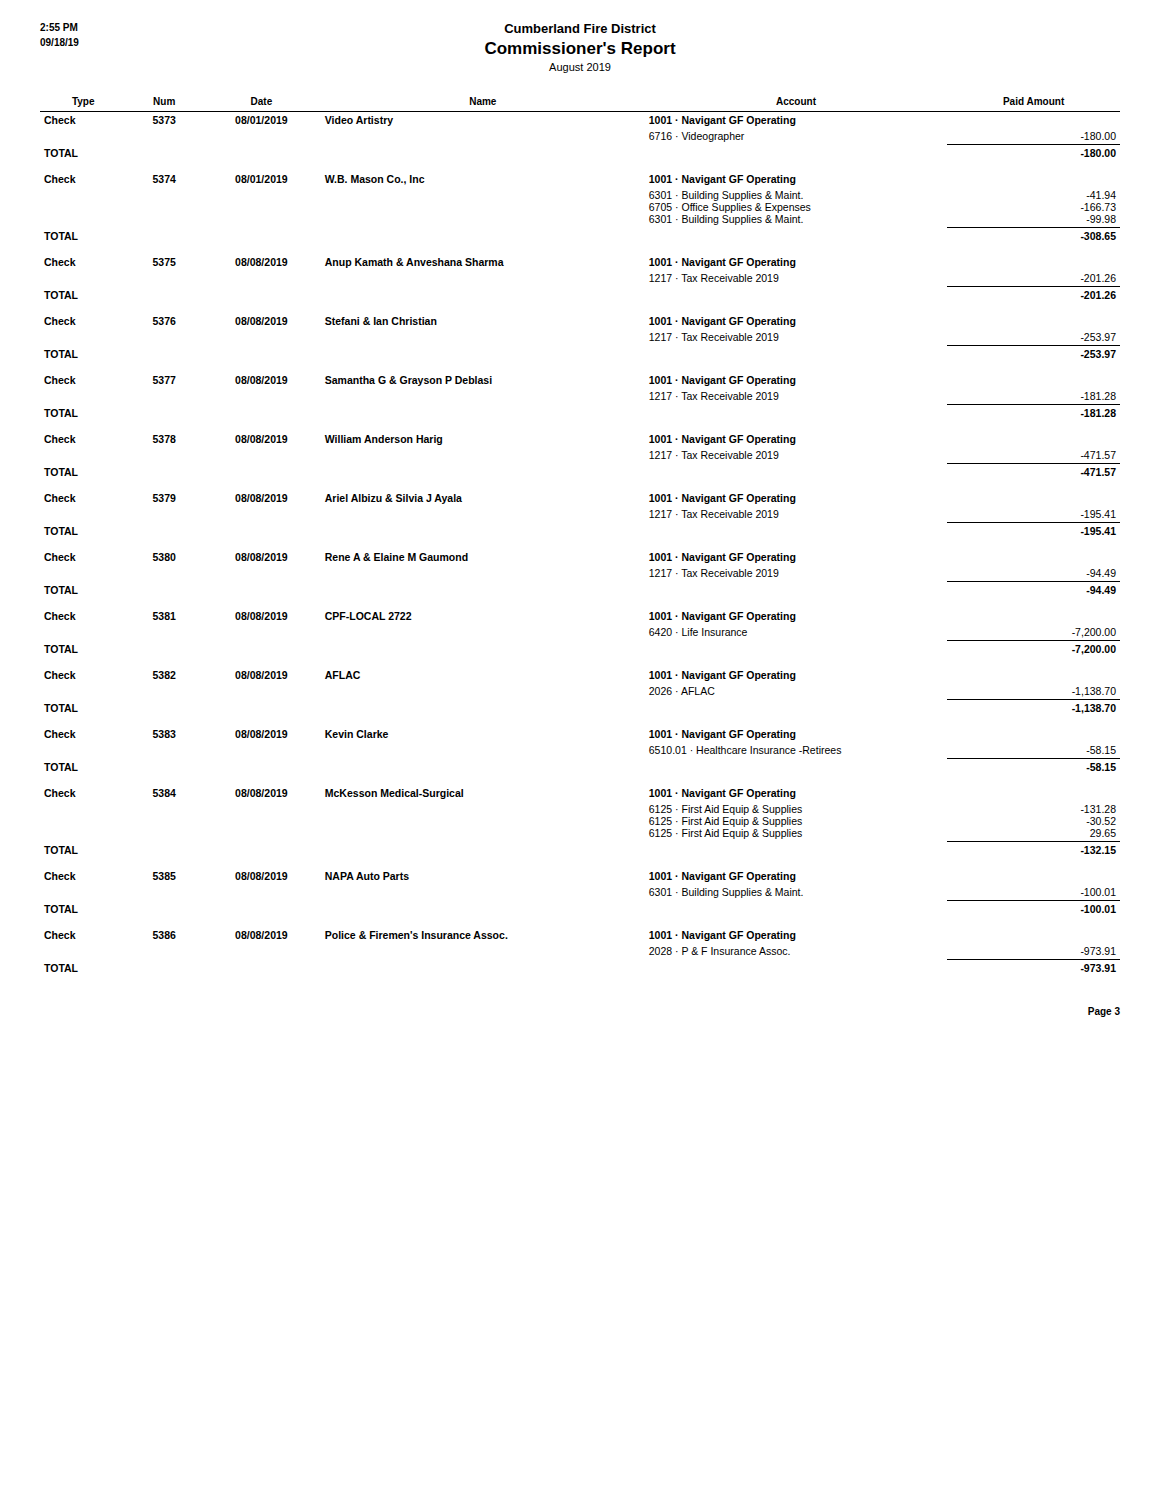2:55 PM
09/18/19
Cumberland Fire District
Commissioner's Report
August 2019
| Type | Num | Date | Name | Account | Paid Amount |
| --- | --- | --- | --- | --- | --- |
| Check | 5373 | 08/01/2019 | Video Artistry | 1001 · Navigant GF Operating | |
| | | | | 6716 · Videographer | -180.00 |
| TOTAL | | | | | -180.00 |
| Check | 5374 | 08/01/2019 | W.B. Mason Co., Inc | 1001 · Navigant GF Operating | |
| | | | | 6301 · Building Supplies & Maint. 6705 · Office Supplies & Expenses 6301 · Building Supplies & Maint. | -41.94 -166.73 -99.98 |
| TOTAL | | | | | -308.65 |
| Check | 5375 | 08/08/2019 | Anup Kamath & Anveshana Sharma | 1001 · Navigant GF Operating | |
| | | | | 1217 · Tax Receivable 2019 | -201.26 |
| TOTAL | | | | | -201.26 |
| Check | 5376 | 08/08/2019 | Stefani & Ian Christian | 1001 · Navigant GF Operating | |
| | | | | 1217 · Tax Receivable 2019 | -253.97 |
| TOTAL | | | | | -253.97 |
| Check | 5377 | 08/08/2019 | Samantha G & Grayson P Deblasi | 1001 · Navigant GF Operating | |
| | | | | 1217 · Tax Receivable 2019 | -181.28 |
| TOTAL | | | | | -181.28 |
| Check | 5378 | 08/08/2019 | William Anderson Harig | 1001 · Navigant GF Operating | |
| | | | | 1217 · Tax Receivable 2019 | -471.57 |
| TOTAL | | | | | -471.57 |
| Check | 5379 | 08/08/2019 | Ariel Albizu & Silvia J Ayala | 1001 · Navigant GF Operating | |
| | | | | 1217 · Tax Receivable 2019 | -195.41 |
| TOTAL | | | | | -195.41 |
| Check | 5380 | 08/08/2019 | Rene A & Elaine M Gaumond | 1001 · Navigant GF Operating | |
| | | | | 1217 · Tax Receivable 2019 | -94.49 |
| TOTAL | | | | | -94.49 |
| Check | 5381 | 08/08/2019 | CPF-LOCAL 2722 | 1001 · Navigant GF Operating | |
| | | | | 6420 · Life Insurance | -7,200.00 |
| TOTAL | | | | | -7,200.00 |
| Check | 5382 | 08/08/2019 | AFLAC | 1001 · Navigant GF Operating | |
| | | | | 2026 · AFLAC | -1,138.70 |
| TOTAL | | | | | -1,138.70 |
| Check | 5383 | 08/08/2019 | Kevin Clarke | 1001 · Navigant GF Operating | |
| | | | | 6510.01 · Healthcare Insurance -Retirees | -58.15 |
| TOTAL | | | | | -58.15 |
| Check | 5384 | 08/08/2019 | McKesson Medical-Surgical | 1001 · Navigant GF Operating | |
| | | | | 6125 · First Aid Equip & Supplies 6125 · First Aid Equip & Supplies 6125 · First Aid Equip & Supplies | -131.28 -30.52 29.65 |
| TOTAL | | | | | -132.15 |
| Check | 5385 | 08/08/2019 | NAPA Auto Parts | 1001 · Navigant GF Operating | |
| | | | | 6301 · Building Supplies & Maint. | -100.01 |
| TOTAL | | | | | -100.01 |
| Check | 5386 | 08/08/2019 | Police & Firemen's Insurance Assoc. | 1001 · Navigant GF Operating | |
| | | | | 2028 · P & F Insurance Assoc. | -973.91 |
| TOTAL | | | | | -973.91 |
Page 3